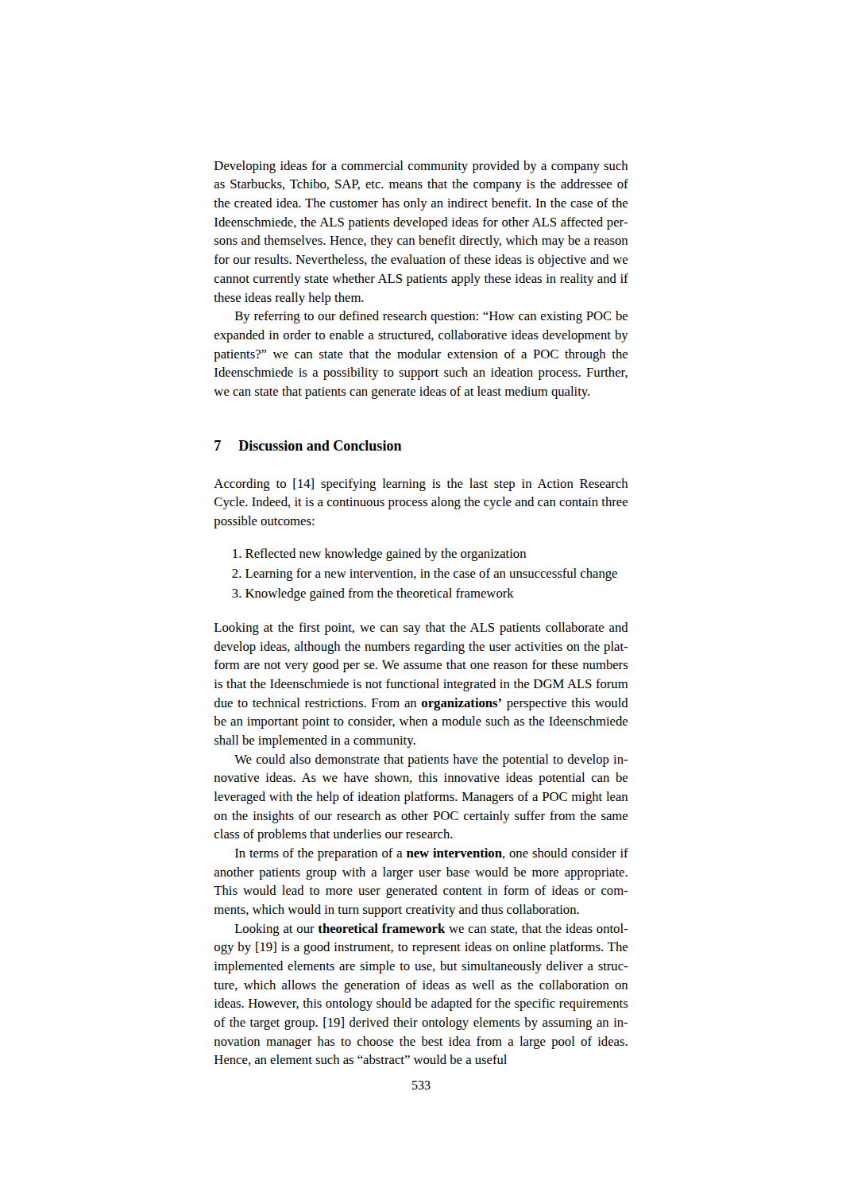Developing ideas for a commercial community provided by a company such as Starbucks, Tchibo, SAP, etc. means that the company is the addressee of the created idea. The customer has only an indirect benefit. In the case of the Ideenschmiede, the ALS patients developed ideas for other ALS affected persons and themselves. Hence, they can benefit directly, which may be a reason for our results. Nevertheless, the evaluation of these ideas is objective and we cannot currently state whether ALS patients apply these ideas in reality and if these ideas really help them.
By referring to our defined research question: “How can existing POC be expanded in order to enable a structured, collaborative ideas development by patients?” we can state that the modular extension of a POC through the Ideenschmiede is a possibility to support such an ideation process. Further, we can state that patients can generate ideas of at least medium quality.
7 Discussion and Conclusion
According to [14] specifying learning is the last step in Action Research Cycle. Indeed, it is a continuous process along the cycle and can contain three possible outcomes:
Reflected new knowledge gained by the organization
Learning for a new intervention, in the case of an unsuccessful change
Knowledge gained from the theoretical framework
Looking at the first point, we can say that the ALS patients collaborate and develop ideas, although the numbers regarding the user activities on the platform are not very good per se. We assume that one reason for these numbers is that the Ideenschmiede is not functional integrated in the DGM ALS forum due to technical restrictions. From an organizations’ perspective this would be an important point to consider, when a module such as the Ideenschmiede shall be implemented in a community.
We could also demonstrate that patients have the potential to develop innovative ideas. As we have shown, this innovative ideas potential can be leveraged with the help of ideation platforms. Managers of a POC might lean on the insights of our research as other POC certainly suffer from the same class of problems that underlies our research.
In terms of the preparation of a new intervention, one should consider if another patients group with a larger user base would be more appropriate. This would lead to more user generated content in form of ideas or comments, which would in turn support creativity and thus collaboration.
Looking at our theoretical framework we can state, that the ideas ontology by [19] is a good instrument, to represent ideas on online platforms. The implemented elements are simple to use, but simultaneously deliver a structure, which allows the generation of ideas as well as the collaboration on ideas. However, this ontology should be adapted for the specific requirements of the target group. [19] derived their ontology elements by assuming an innovation manager has to choose the best idea from a large pool of ideas. Hence, an element such as “abstract” would be a useful
533